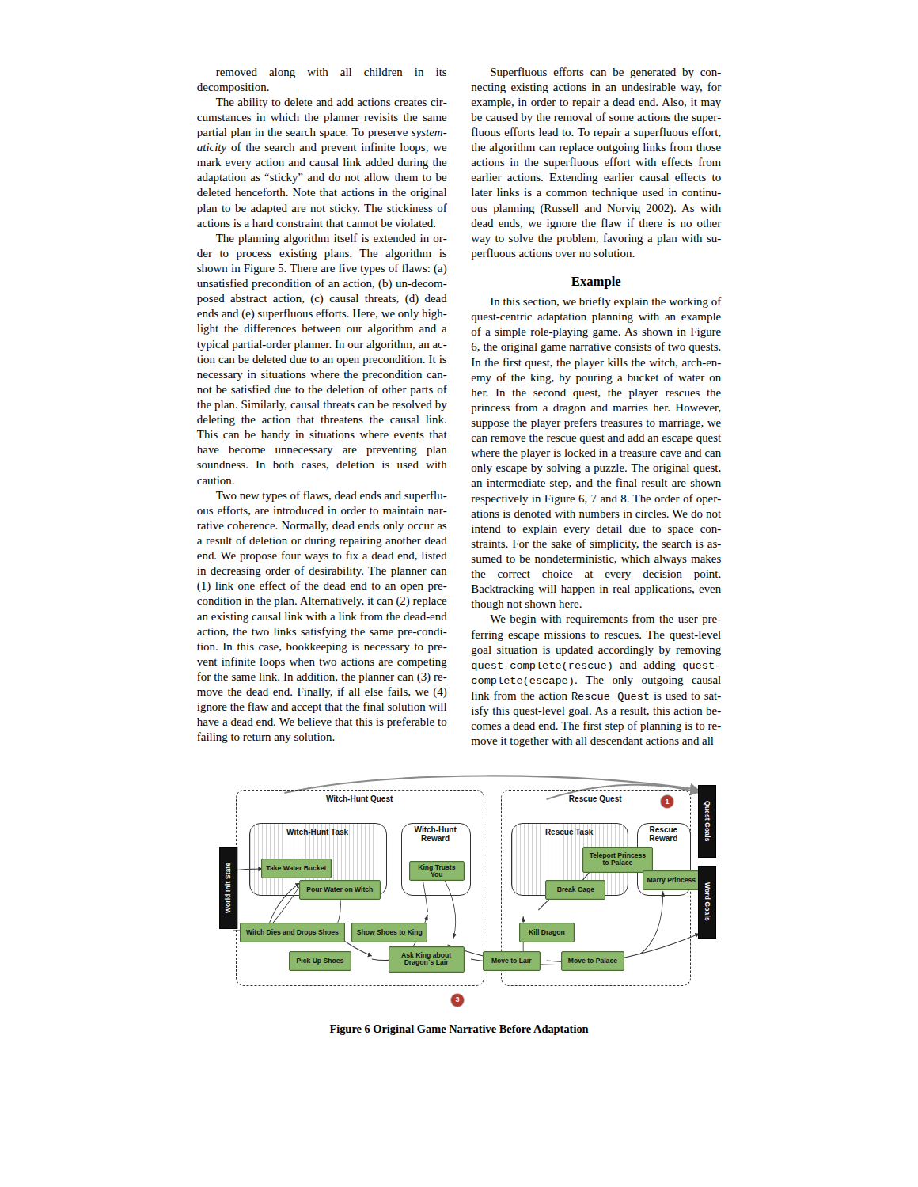removed along with all children in its decomposition.
The ability to delete and add actions creates circumstances in which the planner revisits the same partial plan in the search space. To preserve systematicity of the search and prevent infinite loops, we mark every action and causal link added during the adaptation as “sticky” and do not allow them to be deleted henceforth. Note that actions in the original plan to be adapted are not sticky. The stickiness of actions is a hard constraint that cannot be violated.
The planning algorithm itself is extended in order to process existing plans. The algorithm is shown in Figure 5. There are five types of flaws: (a) unsatisfied precondition of an action, (b) un-decomposed abstract action, (c) causal threats, (d) dead ends and (e) superfluous efforts. Here, we only highlight the differences between our algorithm and a typical partial-order planner. In our algorithm, an action can be deleted due to an open precondition. It is necessary in situations where the precondition cannot be satisfied due to the deletion of other parts of the plan. Similarly, causal threats can be resolved by deleting the action that threatens the causal link. This can be handy in situations where events that have become unnecessary are preventing plan soundness. In both cases, deletion is used with caution.
Two new types of flaws, dead ends and superfluous efforts, are introduced in order to maintain narrative coherence. Normally, dead ends only occur as a result of deletion or during repairing another dead end. We propose four ways to fix a dead end, listed in decreasing order of desirability. The planner can (1) link one effect of the dead end to an open precondition in the plan. Alternatively, it can (2) replace an existing causal link with a link from the dead-end action, the two links satisfying the same pre-condition. In this case, bookkeeping is necessary to prevent infinite loops when two actions are competing for the same link. In addition, the planner can (3) remove the dead end. Finally, if all else fails, we (4) ignore the flaw and accept that the final solution will have a dead end. We believe that this is preferable to failing to return any solution.
Superfluous efforts can be generated by connecting existing actions in an undesirable way, for example, in order to repair a dead end. Also, it may be caused by the removal of some actions the superfluous efforts lead to. To repair a superfluous effort, the algorithm can replace outgoing links from those actions in the superfluous effort with effects from earlier actions. Extending earlier causal effects to later links is a common technique used in continuous planning (Russell and Norvig 2002). As with dead ends, we ignore the flaw if there is no other way to solve the problem, favoring a plan with superfluous actions over no solution.
Example
In this section, we briefly explain the working of quest-centric adaptation planning with an example of a simple role-playing game. As shown in Figure 6, the original game narrative consists of two quests. In the first quest, the player kills the witch, arch-enemy of the king, by pouring a bucket of water on her. In the second quest, the player rescues the princess from a dragon and marries her. However, suppose the player prefers treasures to marriage, we can remove the rescue quest and add an escape quest where the player is locked in a treasure cave and can only escape by solving a puzzle. The original quest, an intermediate step, and the final result are shown respectively in Figure 6, 7 and 8. The order of operations is denoted with numbers in circles. We do not intend to explain every detail due to space constraints. For the sake of simplicity, the search is assumed to be nondeterministic, which always makes the correct choice at every decision point. Backtracking will happen in real applications, even though not shown here.
We begin with requirements from the user preferring escape missions to rescues. The quest-level goal situation is updated accordingly by removing quest-complete(rescue) and adding quest-complete(escape). The only outgoing causal link from the action Rescue Quest is used to satisfy this quest-level goal. As a result, this action becomes a dead end. The first step of planning is to remove it together with all descendant actions and all
Witch-Hunt Quest
Rescue Quest
Witch-Hunt Task
Witch-Hunt
Reward
Rescue Task
Rescue
Reward
World Init State
Quest Goals
Word Goals
1
3
Take Water Bucket
Pour Water on Witch
King Trusts You
Witch Dies and Drops Shoes
Show Shoes to King
Pick Up Shoes
Ask King about
Dragon`s Lair
Kill Dragon
Break Cage
Teleport Princess
to Palace
Marry Princess
Move to Lair
Move to Palace
Figure 6 Original Game Narrative Before Adaptation